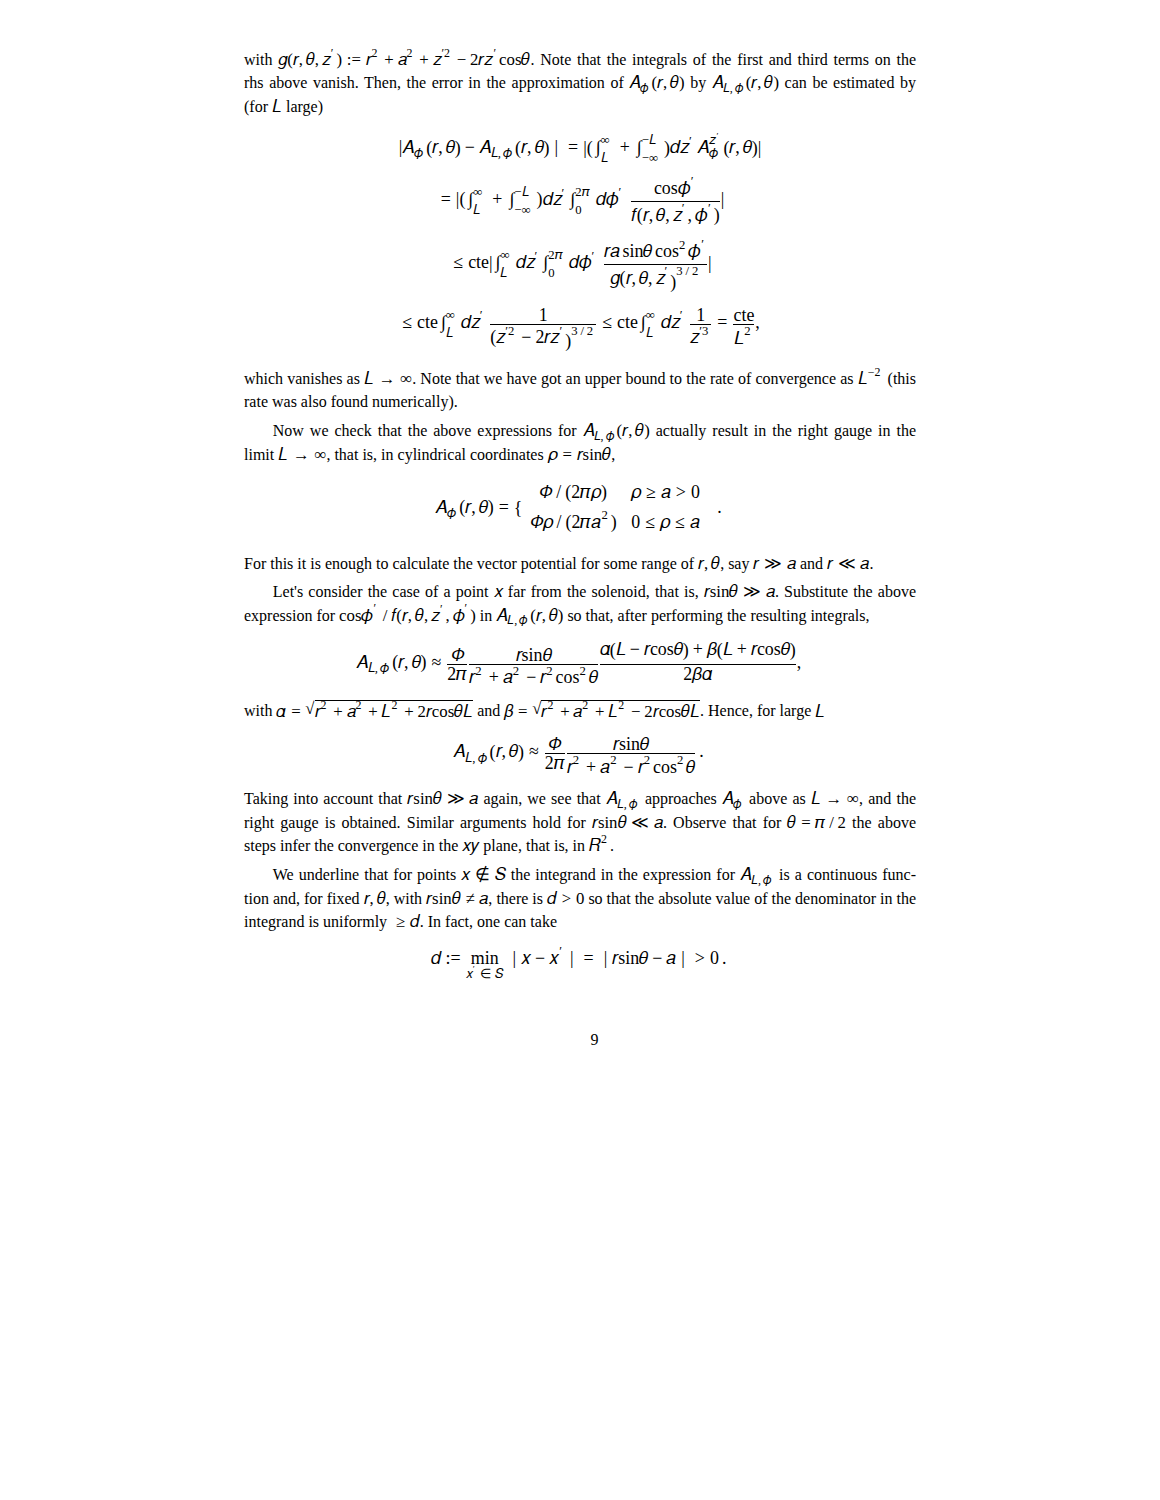with g(r,θ,z′):=r2+a2+z′2−2rz′cos⁡θ. Note that the integrals of the first and third terms on the rhs above vanish. Then, the error in the approximation of Aϕ(r,θ) by AL,ϕ(r,θ) can be estimated by (for L large)
|Aϕ(r,θ)−AL,ϕ(r,θ)| = | (∫L∞+∫−∞−L) dz′ Aϕz′(r,θ) |
= | (∫L∞+∫−∞−L) dz′ ∫02π dϕ′ cos⁡ϕ′ f(r,θ,z′,ϕ′) |
≤cte | ∫L∞ dz′ ∫02π dϕ′ rasin⁡θcos2⁡ϕ′ g(r,θ,z′)3/2 |
≤cte ∫L∞ dz′ 1 (z′2−2rz′)3/2 ≤cte ∫L∞ dz′ 1z′3 = cteL2 ,
which vanishes as L→∞. Note that we have got an upper bound to the rate of convergence as L−2 (this rate was also found numerically).
Now we check that the above expressions for AL,ϕ(r,θ) actually result in the right gauge in the limit L→∞, that is, in cylindrical coordinates ρ=rsin⁡θ,
Aϕ(r,θ)= { Φ/(2πρ) ρ≥a>0 Φρ/(2πa2) 0≤ρ≤a .
For this it is enough to calculate the vector potential for some range of r,θ, say r≫a and r≪a.
Let's consider the case of a point x far from the solenoid, that is, rsin⁡θ≫a. Substitute the above expression for cos⁡ϕ′/f(r,θ,z′,ϕ′) in AL,ϕ(r,θ) so that, after performing the resulting integrals,
AL,ϕ(r,θ) ≈ Φ2π rsin⁡θ r2+a2−r2cos2⁡θ α(L−rcos⁡θ)+β(L+rcos⁡θ) 2βα ,
with α=r2+a2+L2+2rcos⁡θL and β=r2+a2+L2−2rcos⁡θL. Hence, for large L
AL,ϕ(r,θ) ≈ Φ2π rsin⁡θ r2+a2−r2cos2⁡θ .
Taking into account that rsin⁡θ≫a again, we see that AL,ϕ approaches Aϕ above as L→∞, and the right gauge is obtained. Similar arguments hold for rsin⁡θ≪a. Observe that for θ=π/2 the above steps infer the convergence in the xy plane, that is, in R2.
We underline that for points x∉S the integrand in the expression for AL,ϕ is a continuous function and, for fixed r,θ, with rsin⁡θ≠a, there is d>0 so that the absolute value of the denominator in the integrand is uniformly ≥d. In fact, one can take
d:= min x′∈S |x−x′| = |rsin⁡θ−a| >0.
9